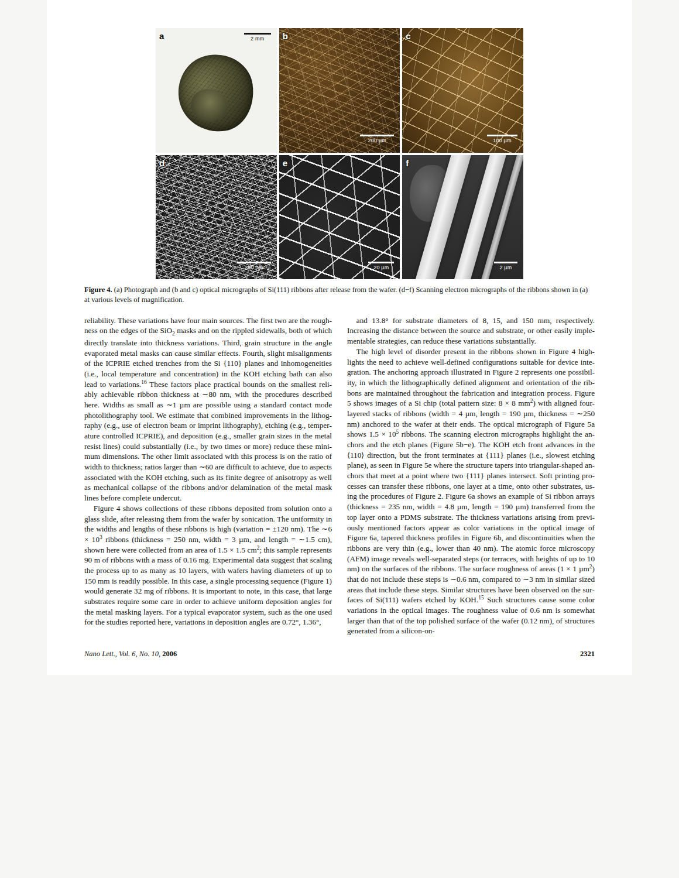a
2 mm
b
200 µm
c
100 µm
d
200 µm
e
20 µm
f
2 µm
Figure 4. (a) Photograph and (b and c) optical micrographs of Si(111) ribbons after release from the wafer. (d−f) Scanning electron micrographs of the ribbons shown in (a) at various levels of magnification.
reliability. These variations have four main sources. The first two are the roughness on the edges of the SiO2 masks and on the rippled sidewalls, both of which directly translate into thickness variations. Third, grain structure in the angle evaporated metal masks can cause similar effects. Fourth, slight misalignments of the ICPRIE etched trenches from the Si {110} planes and inhomogeneities (i.e., local temperature and concentration) in the KOH etching bath can also lead to variations.16 These factors place practical bounds on the smallest reliably achievable ribbon thickness at ∼80 nm, with the procedures described here. Widths as small as ∼1 µm are possible using a standard contact mode photolithography tool. We estimate that combined improvements in the lithography (e.g., use of electron beam or imprint lithography), etching (e.g., temperature controlled ICPRIE), and deposition (e.g., smaller grain sizes in the metal resist lines) could substantially (i.e., by two times or more) reduce these minimum dimensions. The other limit associated with this process is on the ratio of width to thickness; ratios larger than ∼60 are difficult to achieve, due to aspects associated with the KOH etching, such as its finite degree of anisotropy as well as mechanical collapse of the ribbons and/or delamination of the metal mask lines before complete undercut.
Figure 4 shows collections of these ribbons deposited from solution onto a glass slide, after releasing them from the wafer by sonication. The uniformity in the widths and lengths of these ribbons is high (variation = ±120 nm). The ∼6 × 103 ribbons (thickness = 250 nm, width = 3 µm, and length = ∼1.5 cm), shown here were collected from an area of 1.5 × 1.5 cm2; this sample represents 90 m of ribbons with a mass of 0.16 mg. Experimental data suggest that scaling the process up to as many as 10 layers, with wafers having diameters of up to 150 mm is readily possible. In this case, a single processing sequence (Figure 1) would generate 32 mg of ribbons. It is important to note, in this case, that large substrates require some care in order to achieve uniform deposition angles for the metal masking layers. For a typical evaporator system, such as the one used for the studies reported here, variations in deposition angles are 0.72°, 1.36°,
and 13.8° for substrate diameters of 8, 15, and 150 mm, respectively. Increasing the distance between the source and substrate, or other easily implementable strategies, can reduce these variations substantially.
The high level of disorder present in the ribbons shown in Figure 4 highlights the need to achieve well-defined configurations suitable for device integration. The anchoring approach illustrated in Figure 2 represents one possibility, in which the lithographically defined alignment and orientation of the ribbons are maintained throughout the fabrication and integration process. Figure 5 shows images of a Si chip (total pattern size: 8 × 8 mm2) with aligned four-layered stacks of ribbons (width = 4 µm, length = 190 µm, thickness = ∼250 nm) anchored to the wafer at their ends. The optical micrograph of Figure 5a shows 1.5 × 105 ribbons. The scanning electron micrographs highlight the anchors and the etch planes (Figure 5b−e). The KOH etch front advances in the ⟨110⟩ direction, but the front terminates at {111} planes (i.e., slowest etching plane), as seen in Figure 5e where the structure tapers into triangular-shaped anchors that meet at a point where two {111} planes intersect. Soft printing processes can transfer these ribbons, one layer at a time, onto other substrates, using the procedures of Figure 2. Figure 6a shows an example of Si ribbon arrays (thickness = 235 nm, width = 4.8 µm, length = 190 µm) transferred from the top layer onto a PDMS substrate. The thickness variations arising from previously mentioned factors appear as color variations in the optical image of Figure 6a, tapered thickness profiles in Figure 6b, and discontinuities when the ribbons are very thin (e.g., lower than 40 nm). The atomic force microscopy (AFM) image reveals well-separated steps (or terraces, with heights of up to 10 nm) on the surfaces of the ribbons. The surface roughness of areas (1 × 1 µm2) that do not include these steps is ∼0.6 nm, compared to ∼3 nm in similar sized areas that include these steps. Similar structures have been observed on the surfaces of Si(111) wafers etched by KOH.15 Such structures cause some color variations in the optical images. The roughness value of 0.6 nm is somewhat larger than that of the top polished surface of the wafer (0.12 nm), of structures generated from a silicon-on-
Nano Lett., Vol. 6, No. 10, 2006
2321